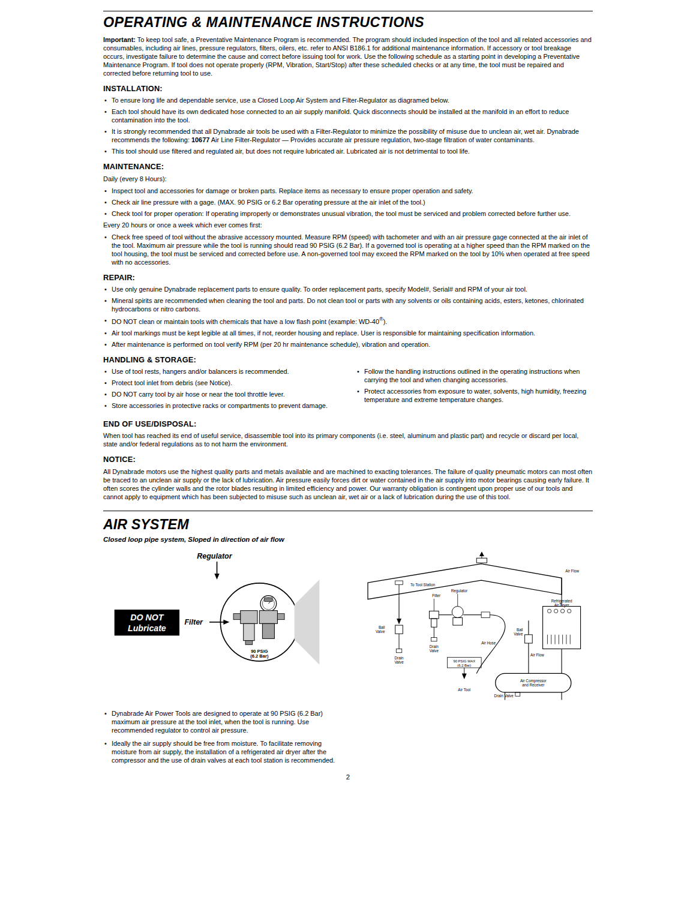OPERATING & MAINTENANCE INSTRUCTIONS
Important: To keep tool safe, a Preventative Maintenance Program is recommended. The program should included inspection of the tool and all related accessories and consumables, including air lines, pressure regulators, filters, oilers, etc. refer to ANSI B186.1 for additional maintenance information. If accessory or tool breakage occurs, investigate failure to determine the cause and correct before issuing tool for work. Use the following schedule as a starting point in developing a Preventative Maintenance Program. If tool does not operate properly (RPM, Vibration, Start/Stop) after these scheduled checks or at any time, the tool must be repaired and corrected before returning tool to use.
INSTALLATION:
To ensure long life and dependable service, use a Closed Loop Air System and Filter-Regulator as diagramed below.
Each tool should have its own dedicated hose connected to an air supply manifold. Quick disconnects should be installed at the manifold in an effort to reduce contamination into the tool.
It is strongly recommended that all Dynabrade air tools be used with a Filter-Regulator to minimize the possibility of misuse due to unclean air, wet air. Dynabrade recommends the following: 10677 Air Line Filter-Regulator — Provides accurate air pressure regulation, two-stage filtration of water contaminants.
This tool should use filtered and regulated air, but does not require lubricated air. Lubricated air is not detrimental to tool life.
MAINTENANCE:
Daily (every 8 Hours):
Inspect tool and accessories for damage or broken parts. Replace items as necessary to ensure proper operation and safety.
Check air line pressure with a gage. (MAX. 90 PSIG or 6.2 Bar operating pressure at the air inlet of the tool.)
Check tool for proper operation: If operating improperly or demonstrates unusual vibration, the tool must be serviced and problem corrected before further use.
Every 20 hours or once a week which ever comes first:
Check free speed of tool without the abrasive accessory mounted. Measure RPM (speed) with tachometer and with an air pressure gage connected at the air inlet of the tool. Maximum air pressure while the tool is running should read 90 PSIG (6.2 Bar). If a governed tool is operating at a higher speed than the RPM marked on the tool housing, the tool must be serviced and corrected before use. A non-governed tool may exceed the RPM marked on the tool by 10% when operated at free speed with no accessories.
REPAIR:
Use only genuine Dynabrade replacement parts to ensure quality. To order replacement parts, specify Model#, Serial# and RPM of your air tool.
Mineral spirits are recommended when cleaning the tool and parts. Do not clean tool or parts with any solvents or oils containing acids, esters, ketones, chlorinated hydrocarbons or nitro carbons.
DO NOT clean or maintain tools with chemicals that have a low flash point (example: WD-40®).
Air tool markings must be kept legible at all times, if not, reorder housing and replace. User is responsible for maintaining specification information.
After maintenance is performed on tool verify RPM (per 20 hr maintenance schedule), vibration and operation.
HANDLING & STORAGE:
Use of tool rests, hangers and/or balancers is recommended.
Protect tool inlet from debris (see Notice).
DO NOT carry tool by air hose or near the tool throttle lever.
Store accessories in protective racks or compartments to prevent damage.
Follow the handling instructions outlined in the operating instructions when carrying the tool and when changing accessories.
Protect accessories from exposure to water, solvents, high humidity, freezing temperature and extreme temperature changes.
END OF USE/DISPOSAL:
When tool has reached its end of useful service, disassemble tool into its primary components (i.e. steel, aluminum and plastic part) and recycle or discard per local, state and/or federal regulations as to not harm the environment.
NOTICE:
All Dynabrade motors use the highest quality parts and metals available and are machined to exacting tolerances. The failure of quality pneumatic motors can most often be traced to an unclean air supply or the lack of lubrication. Air pressure easily forces dirt or water contained in the air supply into motor bearings causing early failure. It often scores the cylinder walls and the rotor blades resulting in limited efficiency and power. Our warranty obligation is contingent upon proper use of our tools and cannot apply to equipment which has been subjected to misuse such as unclean air, wet air or a lack of lubrication during the use of this tool.
AIR SYSTEM
Closed loop pipe system, Sloped in direction of air flow
Regulator DO NOT Lubricate Filter 90 PSIG (6.2 Bar)
Air Flow Refrigerated Air Dryer To Tool Station Ball Valve Drain Valve Filter Regulator Drain Valve Air Hose 90 PSIG MAX (6.2 Bar) Air Tool Ball Valve Air Flow Air Compressor and Receiver Drain Valve
Dynabrade Air Power Tools are designed to operate at 90 PSIG (6.2 Bar) maximum air pressure at the tool inlet, when the tool is running. Use recommended regulator to control air pressure.
Ideally the air supply should be free from moisture. To facilitate removing moisture from air supply, the installation of a refrigerated air dryer after the compressor and the use of drain valves at each tool station is recommended.
2